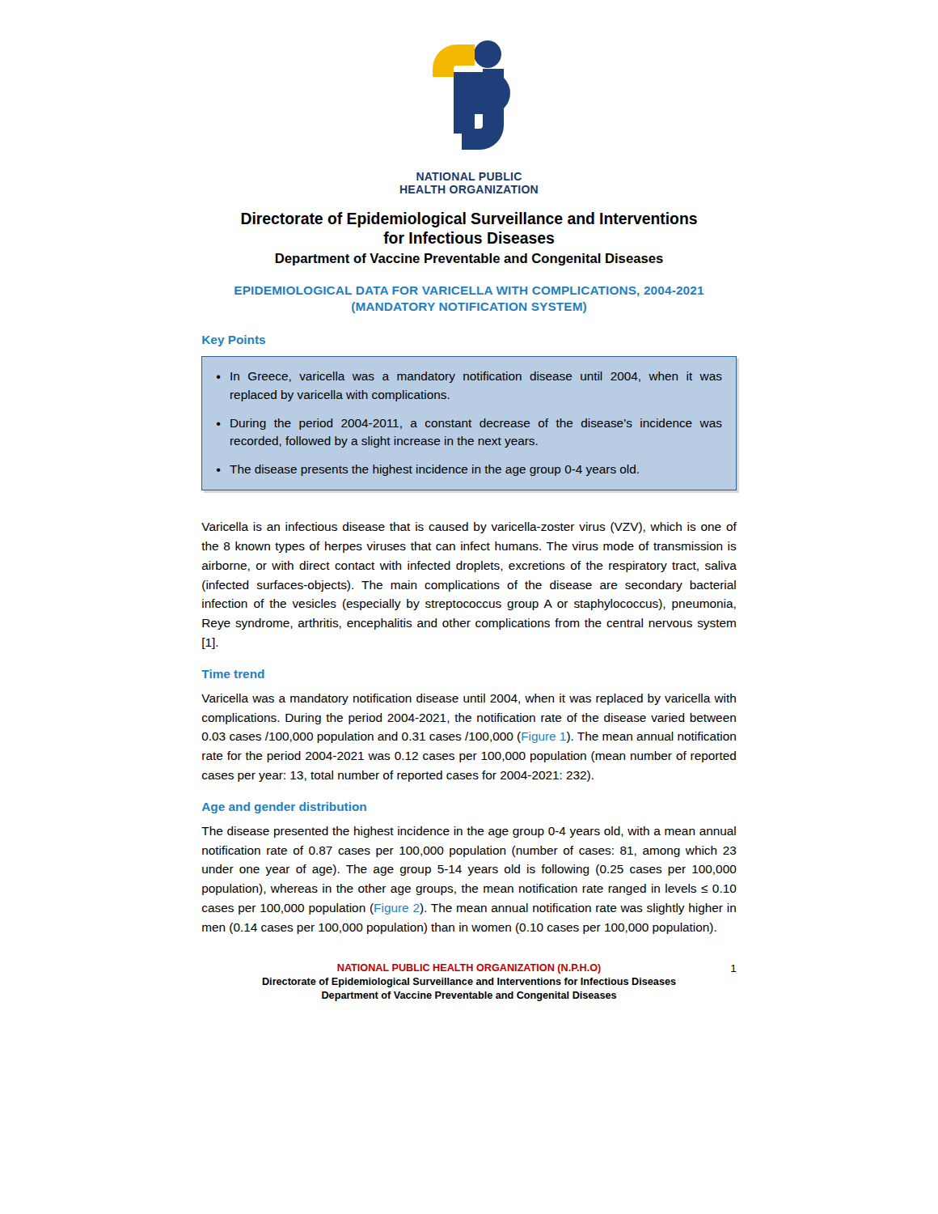NATIONAL PUBLIC
HEALTH ORGANIZATION
Directorate of Epidemiological Surveillance and Interventions
for Infectious Diseases
Department of Vaccine Preventable and Congenital Diseases
EPIDEMIOLOGICAL DATA FOR VARICELLA WITH COMPLICATIONS, 2004-2021
(MANDATORY NOTIFICATION SYSTEM)
Key Points
In Greece, varicella was a mandatory notification disease until 2004, when it was replaced by varicella with complications.
During the period 2004-2011, a constant decrease of the disease’s incidence was recorded, followed by a slight increase in the next years.
The disease presents the highest incidence in the age group 0-4 years old.
Varicella is an infectious disease that is caused by varicella-zoster virus (VZV), which is one of the 8 known types of herpes viruses that can infect humans. The virus mode of transmission is airborne, or with direct contact with infected droplets, excretions of the respiratory tract, saliva (infected surfaces-objects). The main complications of the disease are secondary bacterial infection of the vesicles (especially by streptococcus group A or staphylococcus), pneumonia, Reye syndrome, arthritis, encephalitis and other complications from the central nervous system [1].
Time trend
Varicella was a mandatory notification disease until 2004, when it was replaced by varicella with complications. During the period 2004-2021, the notification rate of the disease varied between 0.03 cases /100,000 population and 0.31 cases /100,000 (Figure 1). The mean annual notification rate for the period 2004-2021 was 0.12 cases per 100,000 population (mean number of reported cases per year: 13, total number of reported cases for 2004-2021: 232).
Age and gender distribution
The disease presented the highest incidence in the age group 0-4 years old, with a mean annual notification rate of 0.87 cases per 100,000 population (number of cases: 81, among which 23 under one year of age). The age group 5-14 years old is following (0.25 cases per 100,000 population), whereas in the other age groups, the mean notification rate ranged in levels ≤ 0.10 cases per 100,000 population (Figure 2). The mean annual notification rate was slightly higher in men (0.14 cases per 100,000 population) than in women (0.10 cases per 100,000 population).
1
NATIONAL PUBLIC HEALTH ORGANIZATION (N.P.H.O)
Directorate of Epidemiological Surveillance and Interventions for Infectious Diseases
Department of Vaccine Preventable and Congenital Diseases